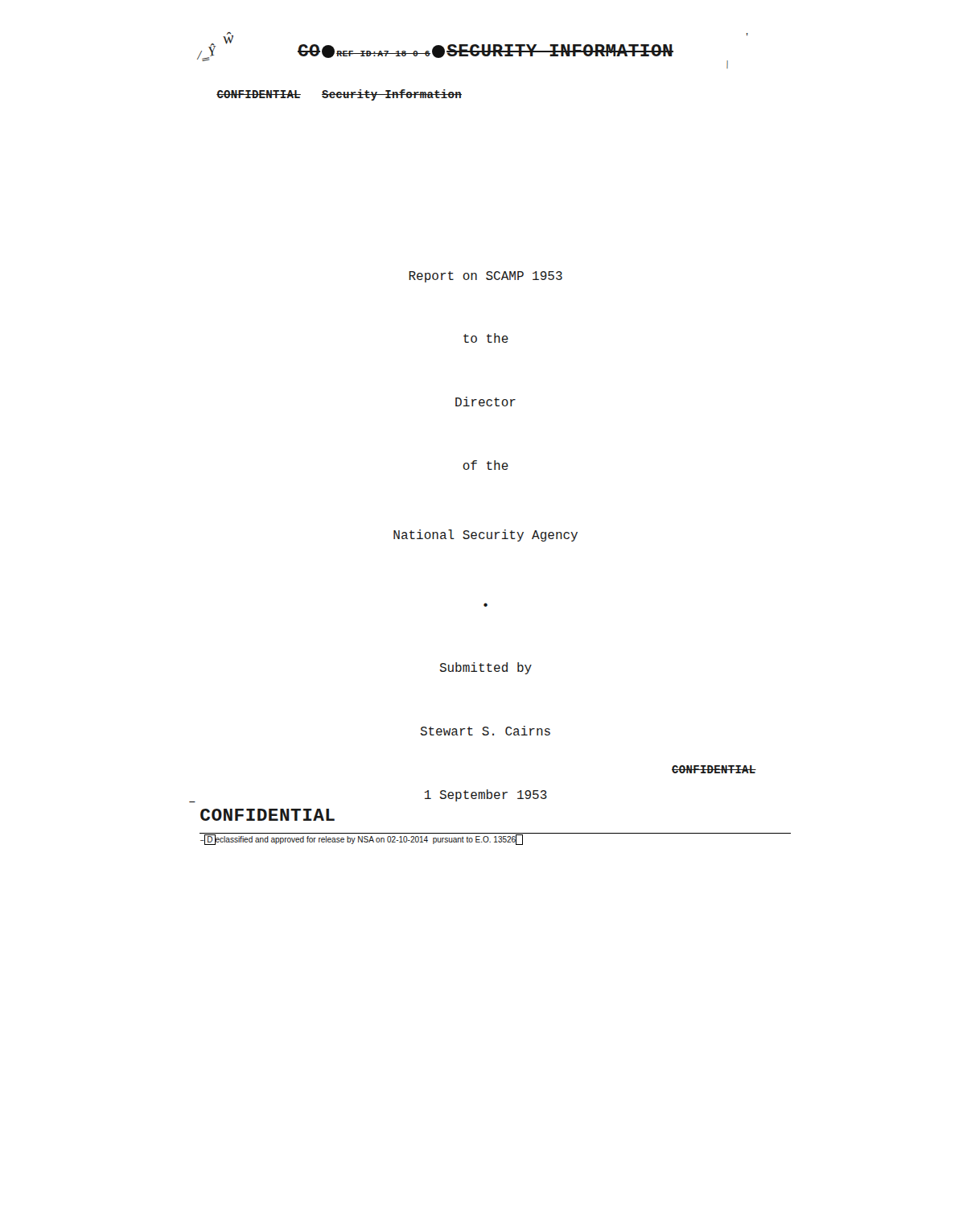ŵ ‗Ŷ
CO REF ID:A7 18 0 6 SECURITY INFORMATION
' \
/
CONFIDENTIAL Security Information
Report on SCAMP 1953
to the
Director
of the
National Security Agency
•
Submitted by
Stewart S. Cairns
1 September 1953
CONFIDENTIAL
–
CONFIDENTIAL
–Declassified and approved for release by NSA on 02-10-2014 pursuant to E.O. 13526